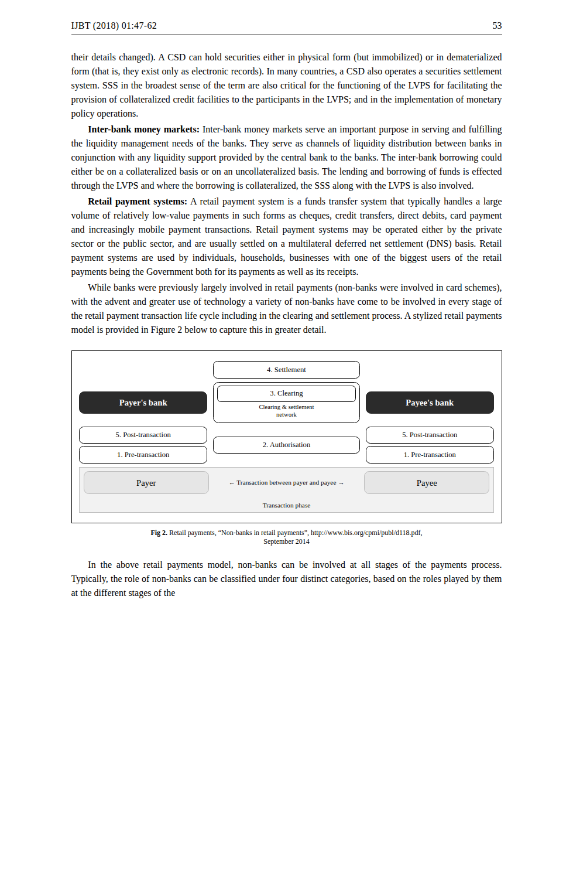IJBT (2018) 01:47-62 53
their details changed). A CSD can hold securities either in physical form (but immobilized) or in dematerialized form (that is, they exist only as electronic records). In many countries, a CSD also operates a securities settlement system. SSS in the broadest sense of the term are also critical for the functioning of the LVPS for facilitating the provision of collateralized credit facilities to the participants in the LVPS; and in the implementation of monetary policy operations.
Inter-bank money markets: Inter-bank money markets serve an important purpose in serving and fulfilling the liquidity management needs of the banks. They serve as channels of liquidity distribution between banks in conjunction with any liquidity support provided by the central bank to the banks. The inter-bank borrowing could either be on a collateralized basis or on an uncollateralized basis. The lending and borrowing of funds is effected through the LVPS and where the borrowing is collateralized, the SSS along with the LVPS is also involved.
Retail payment systems: A retail payment system is a funds transfer system that typically handles a large volume of relatively low-value payments in such forms as cheques, credit transfers, direct debits, card payment and increasingly mobile payment transactions. Retail payment systems may be operated either by the private sector or the public sector, and are usually settled on a multilateral deferred net settlement (DNS) basis. Retail payment systems are used by individuals, households, businesses with one of the biggest users of the retail payments being the Government both for its payments as well as its receipts.
While banks were previously largely involved in retail payments (non-banks were involved in card schemes), with the advent and greater use of technology a variety of non-banks have come to be involved in every stage of the retail payment transaction life cycle including in the clearing and settlement process. A stylized retail payments model is provided in Figure 2 below to capture this in greater detail.
4. Settlement
Payer's bank
3. Clearing
Clearing & settlement
network
Payee's bank
5. Post-transaction
1. Pre-transaction
2. Authorisation
5. Post-transaction
1. Pre-transaction
Payer
← Transaction between payer and payee →
Payee
Transaction phase
Fig 2. Retail payments, “Non-banks in retail payments”, http://www.bis.org/cpmi/publ/d118.pdf,
September 2014
In the above retail payments model, non-banks can be involved at all stages of the payments process. Typically, the role of non-banks can be classified under four distinct categories, based on the roles played by them at the different stages of the